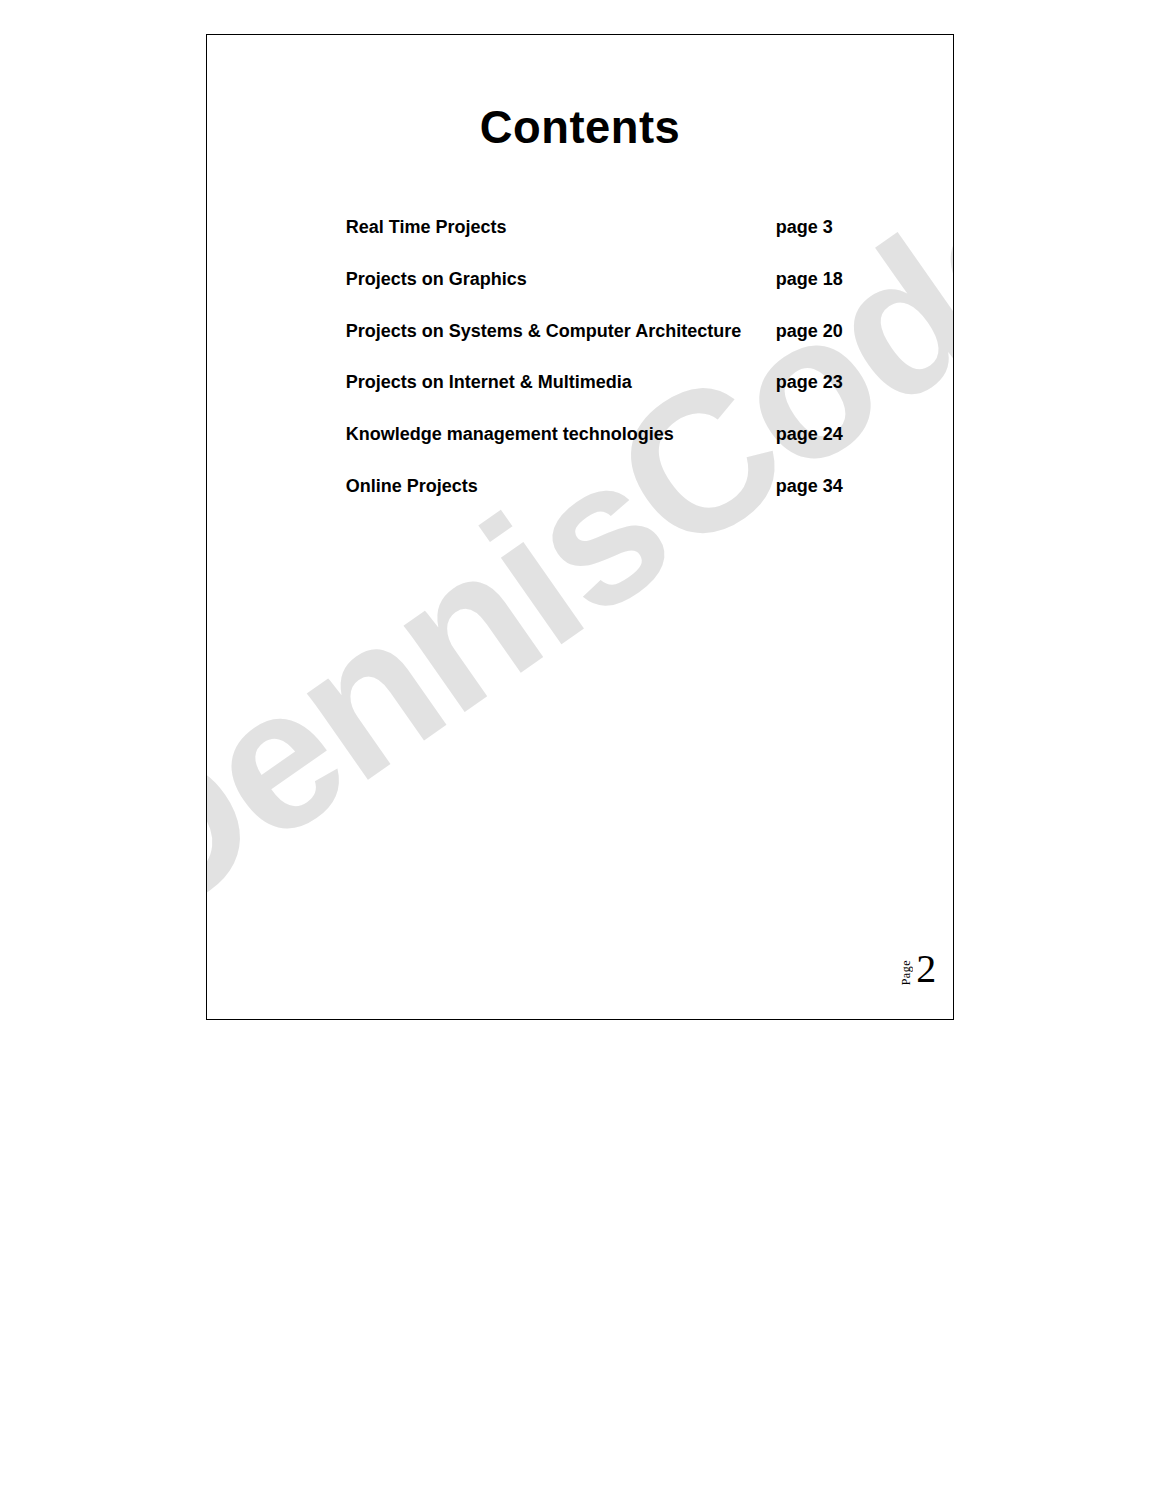DennisCodd
Contents
| Real Time Projects | page 3 |
| Projects on Graphics | page 18 |
| Projects on Systems & Computer Architecture | page 20 |
| Projects on Internet & Multimedia | page 23 |
| Knowledge management technologies | page 24 |
| Online Projects | page 34 |
Page 2